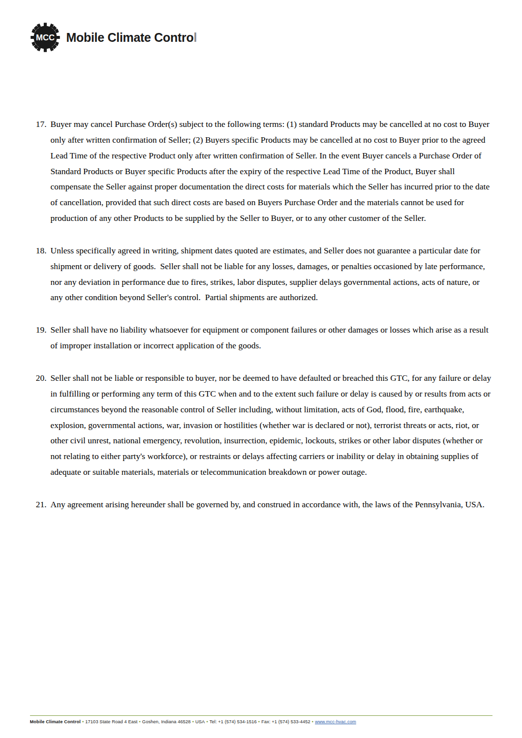MCC
Mobile Climate Control
Buyer may cancel Purchase Order(s) subject to the following terms: (1) standard Products may be cancelled at no cost to Buyer only after written confirmation of Seller; (2) Buyers specific Products may be cancelled at no cost to Buyer prior to the agreed Lead Time of the respective Product only after written confirmation of Seller. In the event Buyer cancels a Purchase Order of Standard Products or Buyer specific Products after the expiry of the respective Lead Time of the Product, Buyer shall compensate the Seller against proper documentation the direct costs for materials which the Seller has incurred prior to the date of cancellation, provided that such direct costs are based on Buyers Purchase Order and the materials cannot be used for production of any other Products to be supplied by the Seller to Buyer, or to any other customer of the Seller.
Unless specifically agreed in writing, shipment dates quoted are estimates, and Seller does not guarantee a particular date for shipment or delivery of goods. Seller shall not be liable for any losses, damages, or penalties occasioned by late performance, nor any deviation in performance due to fires, strikes, labor disputes, supplier delays governmental actions, acts of nature, or any other condition beyond Seller's control. Partial shipments are authorized.
Seller shall have no liability whatsoever for equipment or component failures or other damages or losses which arise as a result of improper installation or incorrect application of the goods.
Seller shall not be liable or responsible to buyer, nor be deemed to have defaulted or breached this GTC, for any failure or delay in fulfilling or performing any term of this GTC when and to the extent such failure or delay is caused by or results from acts or circumstances beyond the reasonable control of Seller including, without limitation, acts of God, flood, fire, earthquake, explosion, governmental actions, war, invasion or hostilities (whether war is declared or not), terrorist threats or acts, riot, or other civil unrest, national emergency, revolution, insurrection, epidemic, lockouts, strikes or other labor disputes (whether or not relating to either party's workforce), or restraints or delays affecting carriers or inability or delay in obtaining supplies of adequate or suitable materials, materials or telecommunication breakdown or power outage.
Any agreement arising hereunder shall be governed by, and construed in accordance with, the laws of the Pennsylvania, USA.
Mobile Climate Control•17103 State Road 4 East•Goshen, Indiana 46528•USA•Tel: +1 (574) 534-1516•Fax: +1 (574) 533-4452•www.mcc-hvac.com